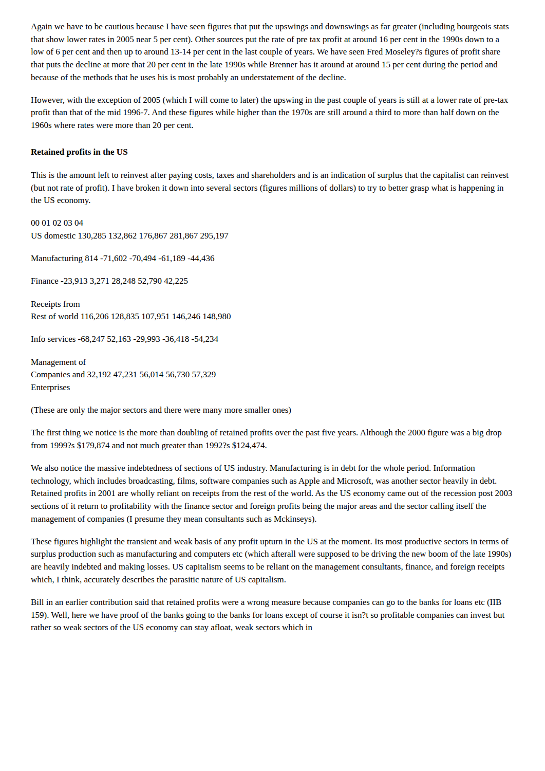Again we have to be cautious because I have seen figures that put the upswings and downswings as far greater (including bourgeois stats that show lower rates in 2005 near 5 per cent). Other sources put the rate of pre tax profit at around 16 per cent in the 1990s down to a low of 6 per cent and then up to around 13-14 per cent in the last couple of years. We have seen Fred Moseley?s figures of profit share that puts the decline at more that 20 per cent in the late 1990s while Brenner has it around at around 15 per cent during the period and because of the methods that he uses his is most probably an understatement of the decline.
However, with the exception of 2005 (which I will come to later) the upswing in the past couple of years is still at a lower rate of pre-tax profit than that of the mid 1996-7. And these figures while higher than the 1970s are still around a third to more than half down on the 1960s where rates were more than 20 per cent.
Retained profits in the US
This is the amount left to reinvest after paying costs, taxes and shareholders and is an indication of surplus that the capitalist can reinvest (but not rate of profit). I have broken it down into several sectors (figures millions of dollars) to try to better grasp what is happening in the US economy.
00 01 02 03 04 US domestic 130,285 132,862 176,867 281,867 295,197
Manufacturing 814 -71,602 -70,494 -61,189 -44,436
Finance -23,913 3,271 28,248 52,790 42,225
Receipts from Rest of world 116,206 128,835 107,951 146,246 148,980
Info services -68,247 52,163 -29,993 -36,418 -54,234
Management of Companies and 32,192 47,231 56,014 56,730 57,329 Enterprises
(These are only the major sectors and there were many more smaller ones)
The first thing we notice is the more than doubling of retained profits over the past five years. Although the 2000 figure was a big drop from 1999?s $179,874 and not much greater than 1992?s $124,474.
We also notice the massive indebtedness of sections of US industry. Manufacturing is in debt for the whole period. Information technology, which includes broadcasting, films, software companies such as Apple and Microsoft, was another sector heavily in debt. Retained profits in 2001 are wholly reliant on receipts from the rest of the world. As the US economy came out of the recession post 2003 sections of it return to profitability with the finance sector and foreign profits being the major areas and the sector calling itself the management of companies (I presume they mean consultants such as Mckinseys).
These figures highlight the transient and weak basis of any profit upturn in the US at the moment. Its most productive sectors in terms of surplus production such as manufacturing and computers etc (which afterall were supposed to be driving the new boom of the late 1990s) are heavily indebted and making losses. US capitalism seems to be reliant on the management consultants, finance, and foreign receipts which, I think, accurately describes the parasitic nature of US capitalism.
Bill in an earlier contribution said that retained profits were a wrong measure because companies can go to the banks for loans etc (IIB 159). Well, here we have proof of the banks going to the banks for loans except of course it isn?t so profitable companies can invest but rather so weak sectors of the US economy can stay afloat, weak sectors which in